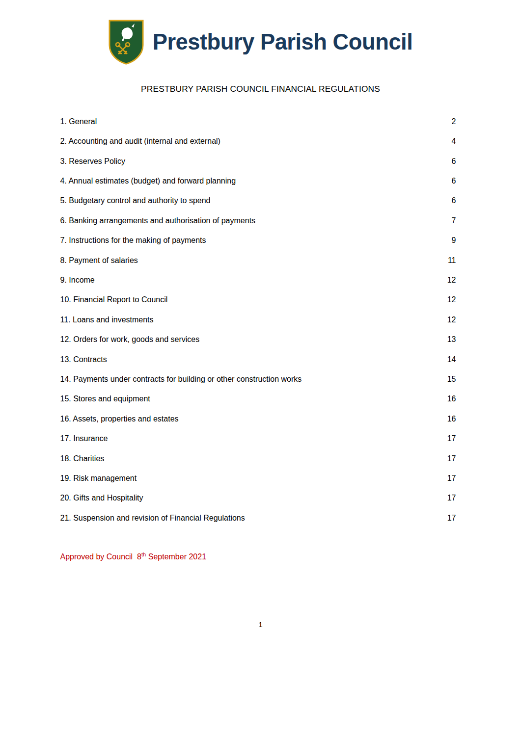Prestbury Parish Council
PRESTBURY PARISH COUNCIL FINANCIAL REGULATIONS
| 1. General | 2 |
| 2. Accounting and audit (internal and external) | 4 |
| 3. Reserves Policy | 6 |
| 4. Annual estimates (budget) and forward planning | 6 |
| 5. Budgetary control and authority to spend | 6 |
| 6. Banking arrangements and authorisation of payments | 7 |
| 7. Instructions for the making of payments | 9 |
| 8. Payment of salaries | 11 |
| 9. Income | 12 |
| 10. Financial Report to Council | 12 |
| 11. Loans and investments | 12 |
| 12. Orders for work, goods and services | 13 |
| 13. Contracts | 14 |
| 14. Payments under contracts for building or other construction works | 15 |
| 15. Stores and equipment | 16 |
| 16. Assets, properties and estates | 16 |
| 17. Insurance | 17 |
| 18. Charities | 17 |
| 19. Risk management | 17 |
| 20. Gifts and Hospitality | 17 |
| 21. Suspension and revision of Financial Regulations | 17 |
Approved by Council 8th September 2021
1